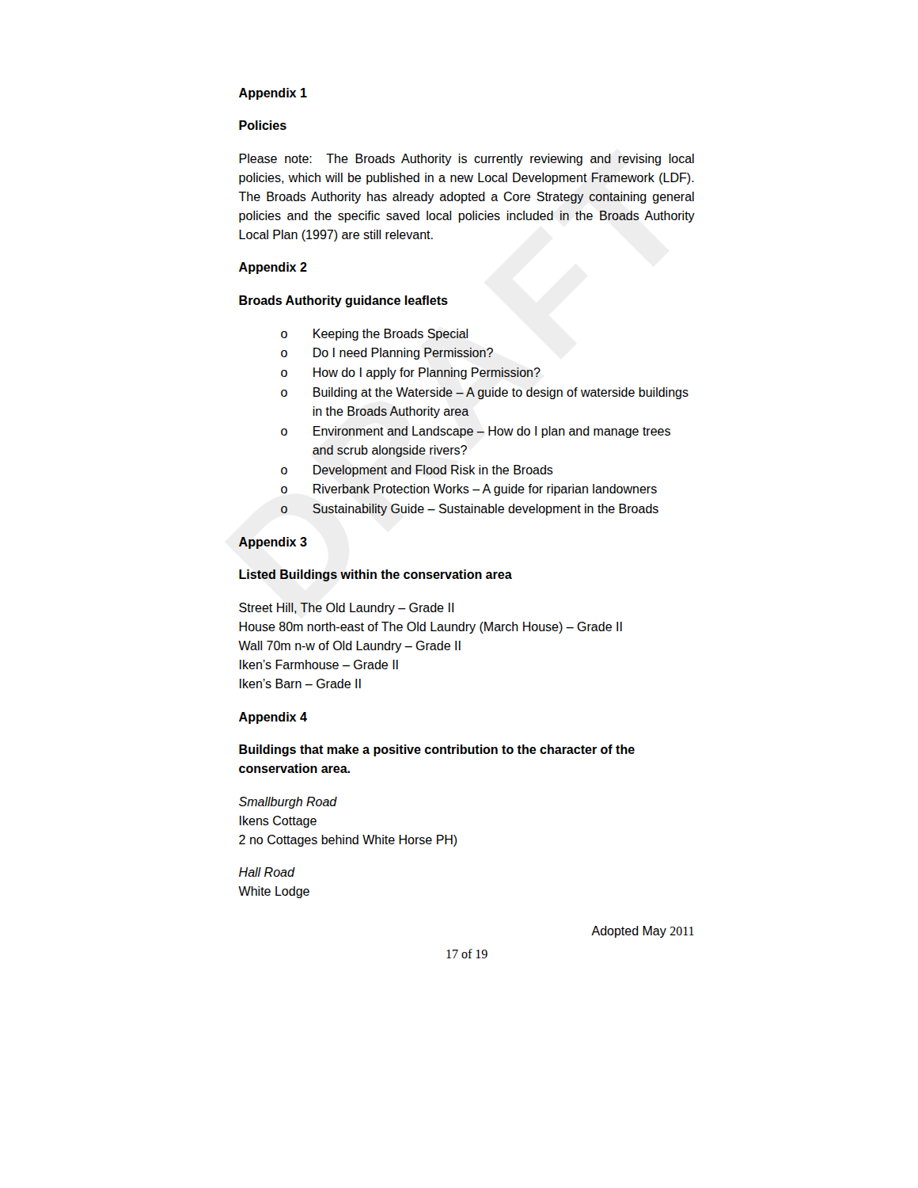DRAFT
Appendix 1
Policies
Please note: The Broads Authority is currently reviewing and revising local policies, which will be published in a new Local Development Framework (LDF). The Broads Authority has already adopted a Core Strategy containing general policies and the specific saved local policies included in the Broads Authority Local Plan (1997) are still relevant.
Appendix 2
Broads Authority guidance leaflets
Keeping the Broads Special
Do I need Planning Permission?
How do I apply for Planning Permission?
Building at the Waterside – A guide to design of waterside buildings in the Broads Authority area
Environment and Landscape – How do I plan and manage trees and scrub alongside rivers?
Development and Flood Risk in the Broads
Riverbank Protection Works – A guide for riparian landowners
Sustainability Guide – Sustainable development in the Broads
Appendix 3
Listed Buildings within the conservation area
Street Hill, The Old Laundry – Grade II
House 80m north-east of The Old Laundry (March House) – Grade II
Wall 70m n-w of Old Laundry – Grade II
Iken’s Farmhouse – Grade II
Iken’s Barn – Grade II
Appendix 4
Buildings that make a positive contribution to the character of the conservation area.
Smallburgh Road
Ikens Cottage
2 no Cottages behind White Horse PH)
Hall Road
White Lodge
Adopted May 2011
17 of 19